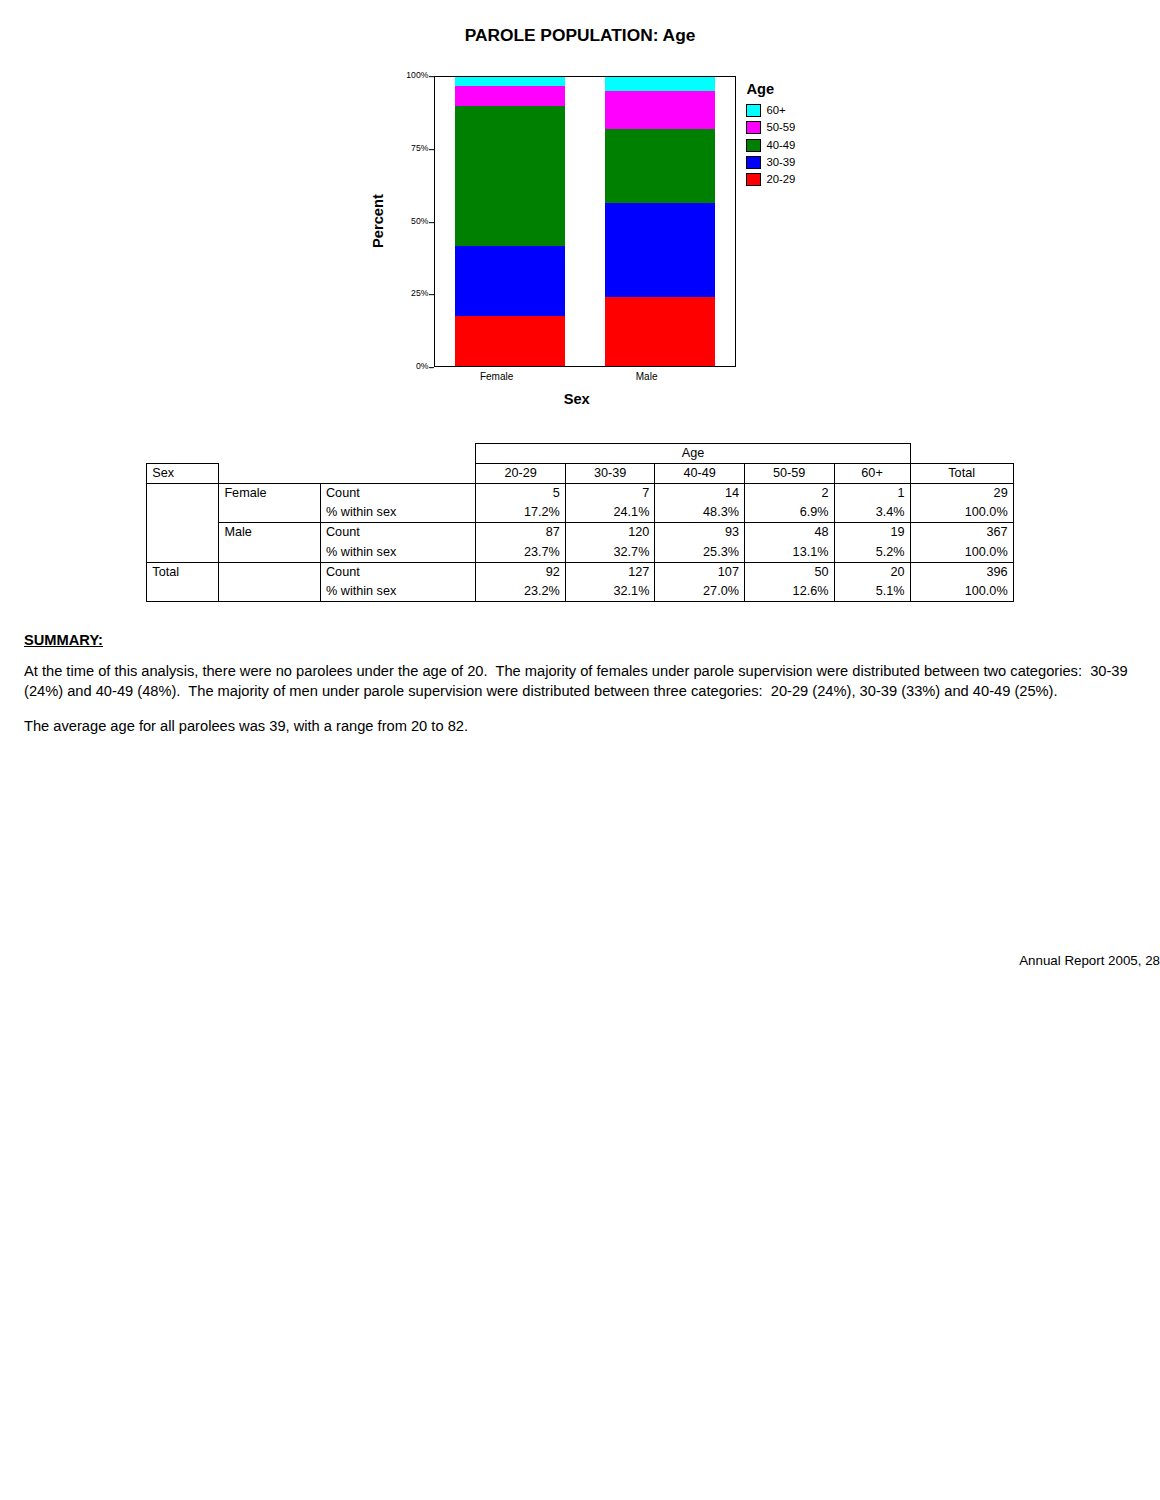PAROLE POPULATION: Age
Percent
100% 75% 50% 25% 0%
Age
60+
50-59
40-49
30-39
20-29
Female Male
Sex
| | Age | |
| Sex | | | 20-29 | 30-39 | 40-49 | 50-59 | 60+ | Total |
| | Female | Count | 5 | 7 | 14 | 2 | 1 | 29 |
| | | % within sex | 17.2% | 24.1% | 48.3% | 6.9% | 3.4% | 100.0% |
| | Male | Count | 87 | 120 | 93 | 48 | 19 | 367 |
| | | % within sex | 23.7% | 32.7% | 25.3% | 13.1% | 5.2% | 100.0% |
| Total | | Count | 92 | 127 | 107 | 50 | 20 | 396 |
| | | % within sex | 23.2% | 32.1% | 27.0% | 12.6% | 5.1% | 100.0% |
SUMMARY:
At the time of this analysis, there were no parolees under the age of 20. The majority of females under parole supervision were distributed between two categories: 30-39 (24%) and 40-49 (48%). The majority of men under parole supervision were distributed between three categories: 20-29 (24%), 30-39 (33%) and 40-49 (25%).
The average age for all parolees was 39, with a range from 20 to 82.
Annual Report 2005, 28